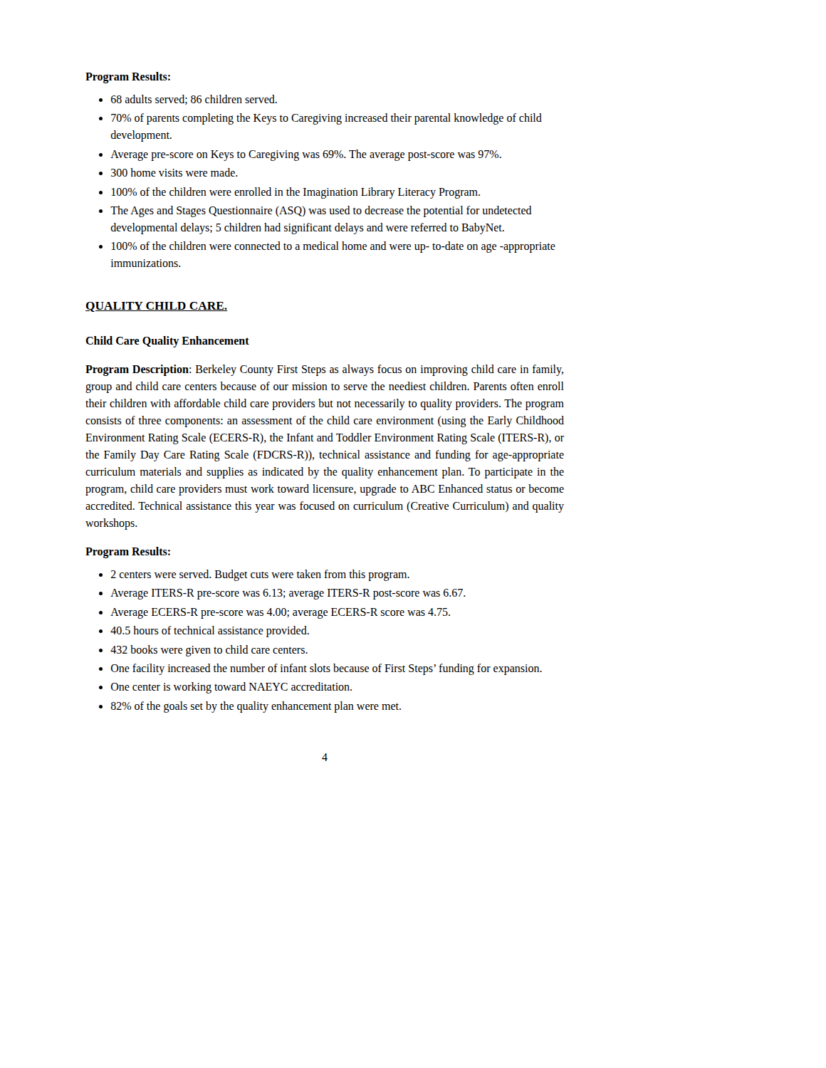Program Results:
68 adults served; 86 children served.
70% of parents completing the Keys to Caregiving increased their parental knowledge of child development.
Average pre-score on Keys to Caregiving was 69%. The average post-score was 97%.
300 home visits were made.
100% of the children were enrolled in the Imagination Library Literacy Program.
The Ages and Stages Questionnaire (ASQ) was used to decrease the potential for undetected developmental delays; 5 children had significant delays and were referred to BabyNet.
100% of the children were connected to a medical home and were up- to-date on age -appropriate immunizations.
QUALITY CHILD CARE.
Child Care Quality Enhancement
Program Description: Berkeley County First Steps as always focus on improving child care in family, group and child care centers because of our mission to serve the neediest children. Parents often enroll their children with affordable child care providers but not necessarily to quality providers. The program consists of three components: an assessment of the child care environment (using the Early Childhood Environment Rating Scale (ECERS-R), the Infant and Toddler Environment Rating Scale (ITERS-R), or the Family Day Care Rating Scale (FDCRS-R)), technical assistance and funding for age-appropriate curriculum materials and supplies as indicated by the quality enhancement plan. To participate in the program, child care providers must work toward licensure, upgrade to ABC Enhanced status or become accredited. Technical assistance this year was focused on curriculum (Creative Curriculum) and quality workshops.
Program Results:
2 centers were served. Budget cuts were taken from this program.
Average ITERS-R pre-score was 6.13; average ITERS-R post-score was 6.67.
Average ECERS-R pre-score was 4.00; average ECERS-R score was 4.75.
40.5 hours of technical assistance provided.
432 books were given to child care centers.
One facility increased the number of infant slots because of First Steps’ funding for expansion.
One center is working toward NAEYC accreditation.
82% of the goals set by the quality enhancement plan were met.
4